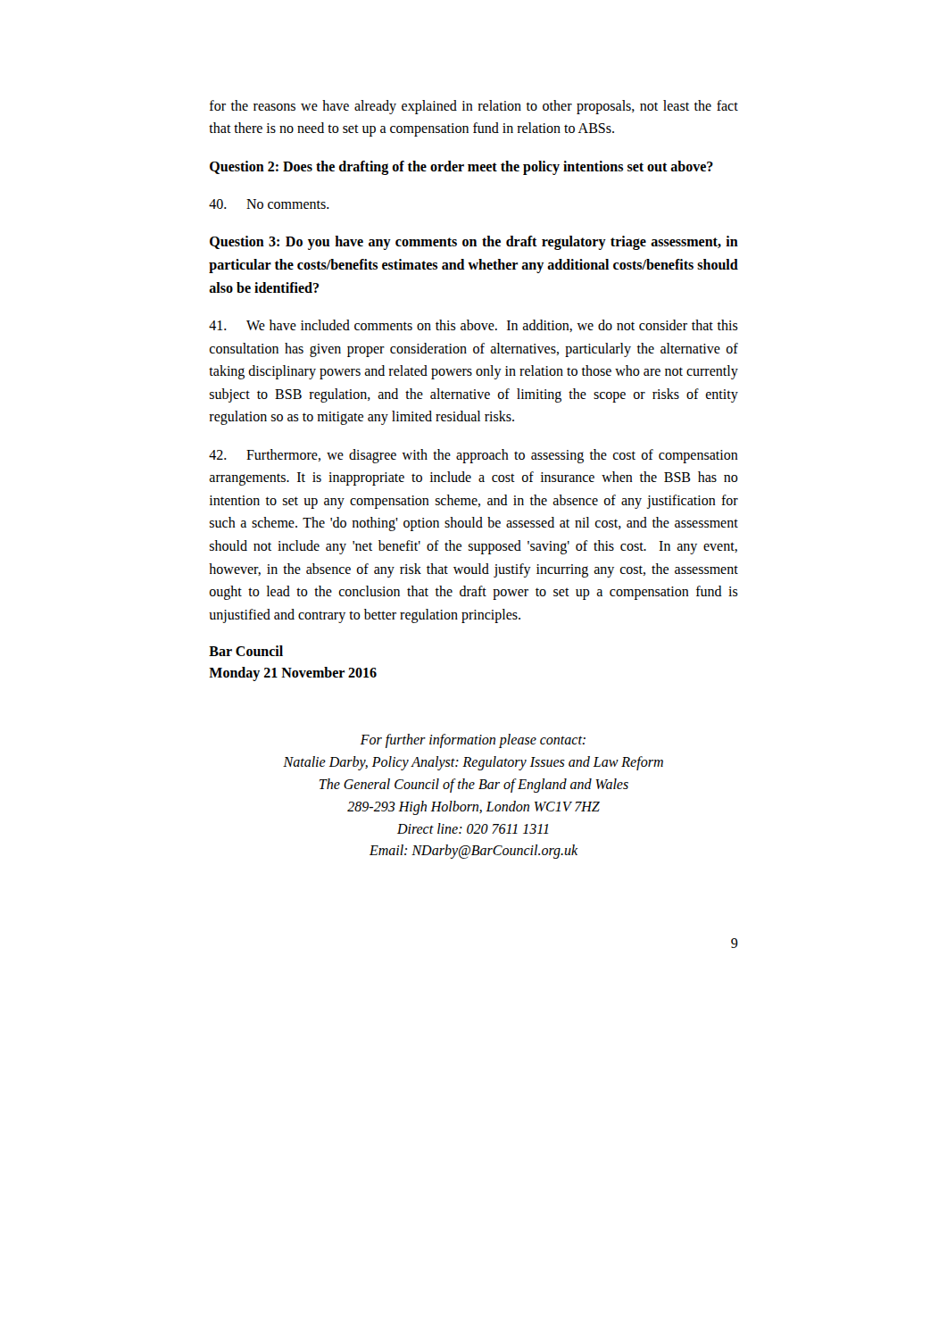for the reasons we have already explained in relation to other proposals, not least the fact that there is no need to set up a compensation fund in relation to ABSs.
Question 2: Does the drafting of the order meet the policy intentions set out above?
40. No comments.
Question 3: Do you have any comments on the draft regulatory triage assessment, in particular the costs/benefits estimates and whether any additional costs/benefits should also be identified?
41. We have included comments on this above. In addition, we do not consider that this consultation has given proper consideration of alternatives, particularly the alternative of taking disciplinary powers and related powers only in relation to those who are not currently subject to BSB regulation, and the alternative of limiting the scope or risks of entity regulation so as to mitigate any limited residual risks.
42. Furthermore, we disagree with the approach to assessing the cost of compensation arrangements. It is inappropriate to include a cost of insurance when the BSB has no intention to set up any compensation scheme, and in the absence of any justification for such a scheme. The 'do nothing' option should be assessed at nil cost, and the assessment should not include any 'net benefit' of the supposed 'saving' of this cost. In any event, however, in the absence of any risk that would justify incurring any cost, the assessment ought to lead to the conclusion that the draft power to set up a compensation fund is unjustified and contrary to better regulation principles.
Bar Council
Monday 21 November 2016
For further information please contact:
Natalie Darby, Policy Analyst: Regulatory Issues and Law Reform
The General Council of the Bar of England and Wales
289-293 High Holborn, London WC1V 7HZ
Direct line: 020 7611 1311
Email: NDarby@BarCouncil.org.uk
9